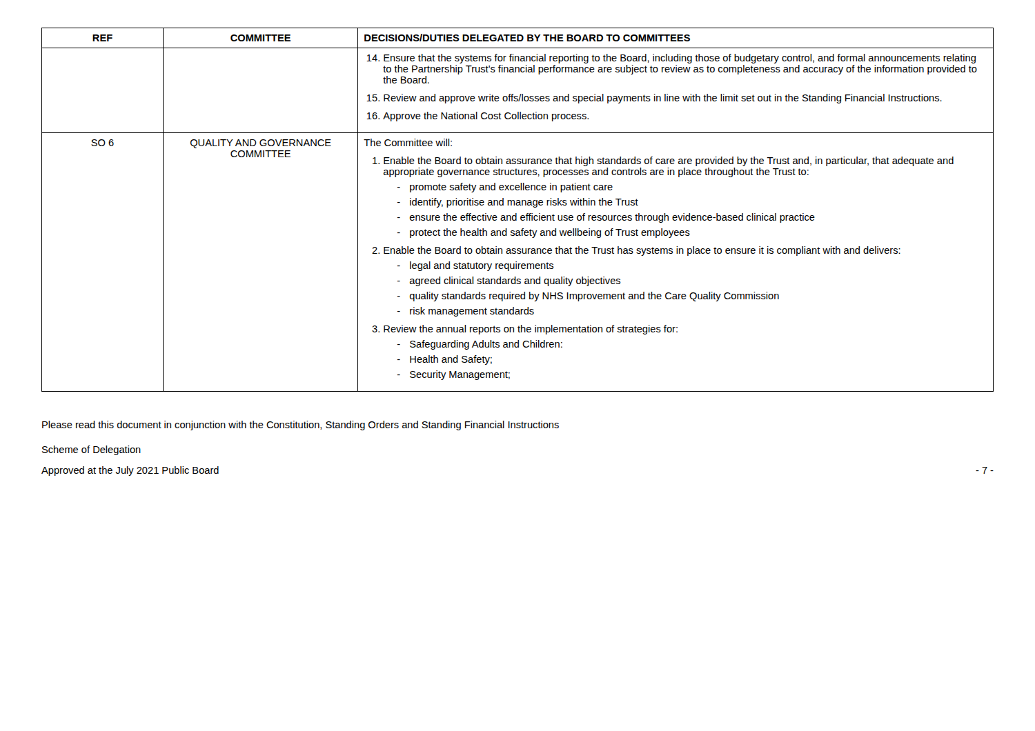| REF | COMMITTEE | DECISIONS/DUTIES DELEGATED BY THE BOARD TO COMMITTEES |
| --- | --- | --- |
| | | Ensure that the systems for financial reporting to the Board, including those of budgetary control, and formal announcements relating to the Partnership Trust's financial performance are subject to review as to completeness and accuracy of the information provided to the Board. Review and approve write offs/losses and special payments in line with the limit set out in the Standing Financial Instructions. Approve the National Cost Collection process. |
| SO 6 | QUALITY AND GOVERNANCE COMMITTEE | The Committee will: Enable the Board to obtain assurance that high standards of care are provided by the Trust and, in particular, that adequate and appropriate governance structures, processes and controls are in place throughout the Trust to: promote safety and excellence in patient care identify, prioritise and manage risks within the Trust ensure the effective and efficient use of resources through evidence-based clinical practice protect the health and safety and wellbeing of Trust employees Enable the Board to obtain assurance that the Trust has systems in place to ensure it is compliant with and delivers: legal and statutory requirements agreed clinical standards and quality objectives quality standards required by NHS Improvement and the Care Quality Commission risk management standards Review the annual reports on the implementation of strategies for: Safeguarding Adults and Children: Health and Safety; Security Management; |
Please read this document in conjunction with the Constitution, Standing Orders and Standing Financial Instructions
Scheme of Delegation
Approved at the July 2021 Public Board - 7 -